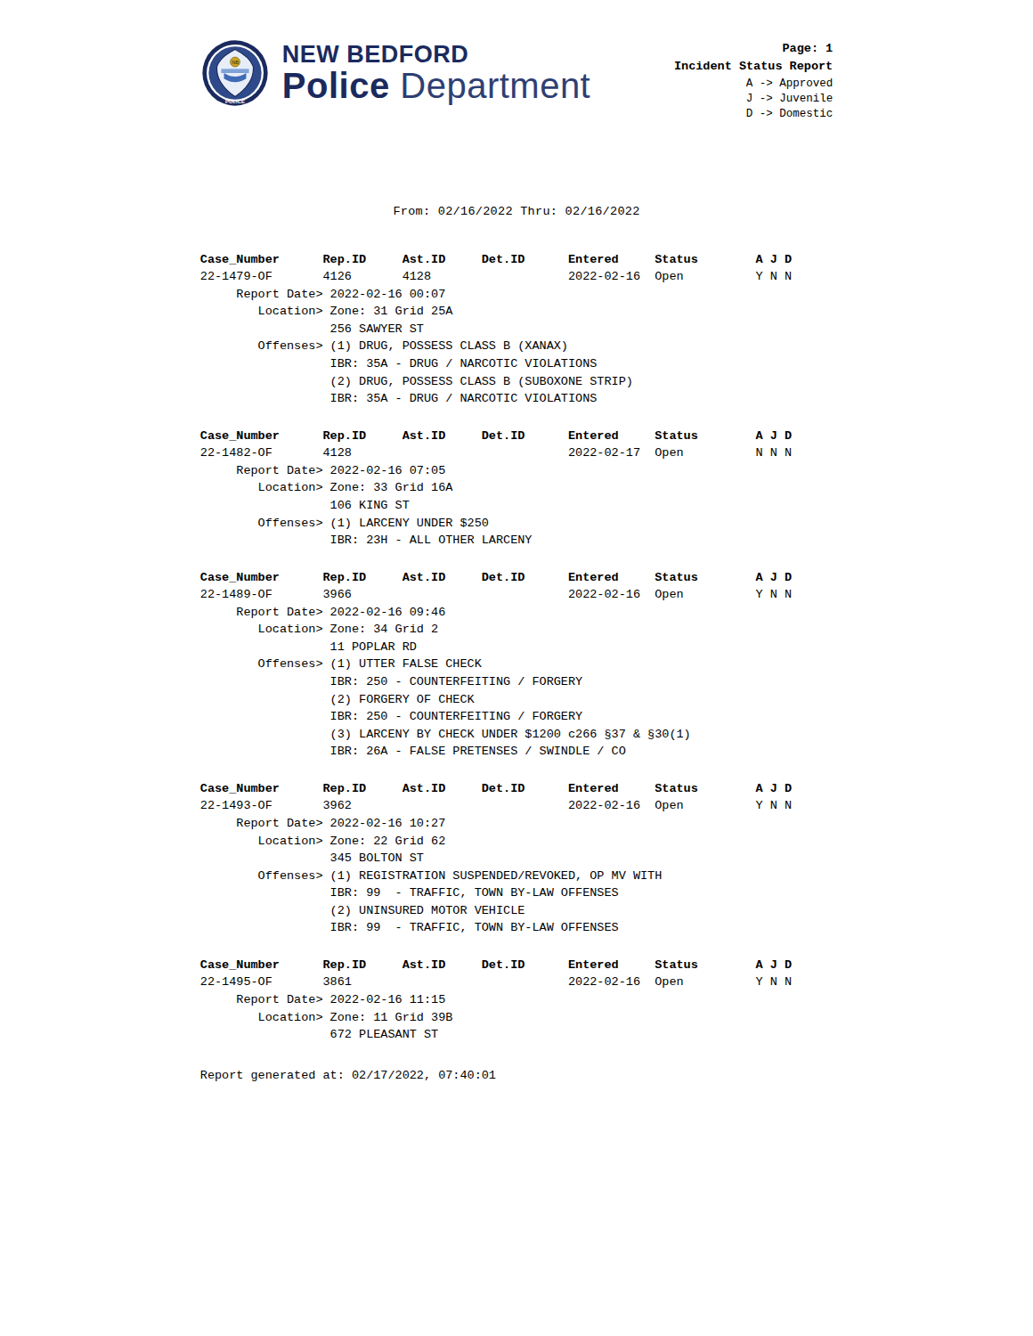NB POLICE
NEW BEDFORD
Police Department
Page: 1 Incident Status Report
A -> Approved J -> Juvenile D -> Domestic
From: 02/16/2022 Thru: 02/16/2022
Case_Number      Rep.ID     Ast.ID     Det.ID      Entered     Status        A J D
22-1479-OF       4126       4128                   2022-02-16  Open          Y N N
     Report Date> 2022-02-16 00:07
        Location> Zone: 31 Grid 25A
                  256 SAWYER ST
        Offenses> (1) DRUG, POSSESS CLASS B (XANAX)
                  IBR: 35A - DRUG / NARCOTIC VIOLATIONS
                  (2) DRUG, POSSESS CLASS B (SUBOXONE STRIP)
                  IBR: 35A - DRUG / NARCOTIC VIOLATIONS
Case_Number      Rep.ID     Ast.ID     Det.ID      Entered     Status        A J D
22-1482-OF       4128                              2022-02-17  Open          N N N
     Report Date> 2022-02-16 07:05
        Location> Zone: 33 Grid 16A
                  106 KING ST
        Offenses> (1) LARCENY UNDER $250
                  IBR: 23H - ALL OTHER LARCENY
Case_Number      Rep.ID     Ast.ID     Det.ID      Entered     Status        A J D
22-1489-OF       3966                              2022-02-16  Open          Y N N
     Report Date> 2022-02-16 09:46
        Location> Zone: 34 Grid 2
                  11 POPLAR RD
        Offenses> (1) UTTER FALSE CHECK
                  IBR: 250 - COUNTERFEITING / FORGERY
                  (2) FORGERY OF CHECK
                  IBR: 250 - COUNTERFEITING / FORGERY
                  (3) LARCENY BY CHECK UNDER $1200 c266 §37 & §30(1)
                  IBR: 26A - FALSE PRETENSES / SWINDLE / CO
Case_Number      Rep.ID     Ast.ID     Det.ID      Entered     Status        A J D
22-1493-OF       3962                              2022-02-16  Open          Y N N
     Report Date> 2022-02-16 10:27
        Location> Zone: 22 Grid 62
                  345 BOLTON ST
        Offenses> (1) REGISTRATION SUSPENDED/REVOKED, OP MV WITH
                  IBR: 99  - TRAFFIC, TOWN BY-LAW OFFENSES
                  (2) UNINSURED MOTOR VEHICLE
                  IBR: 99  - TRAFFIC, TOWN BY-LAW OFFENSES
Case_Number      Rep.ID     Ast.ID     Det.ID      Entered     Status        A J D
22-1495-OF       3861                              2022-02-16  Open          Y N N
     Report Date> 2022-02-16 11:15
        Location> Zone: 11 Grid 39B
                  672 PLEASANT ST
Report generated at: 02/17/2022, 07:40:01